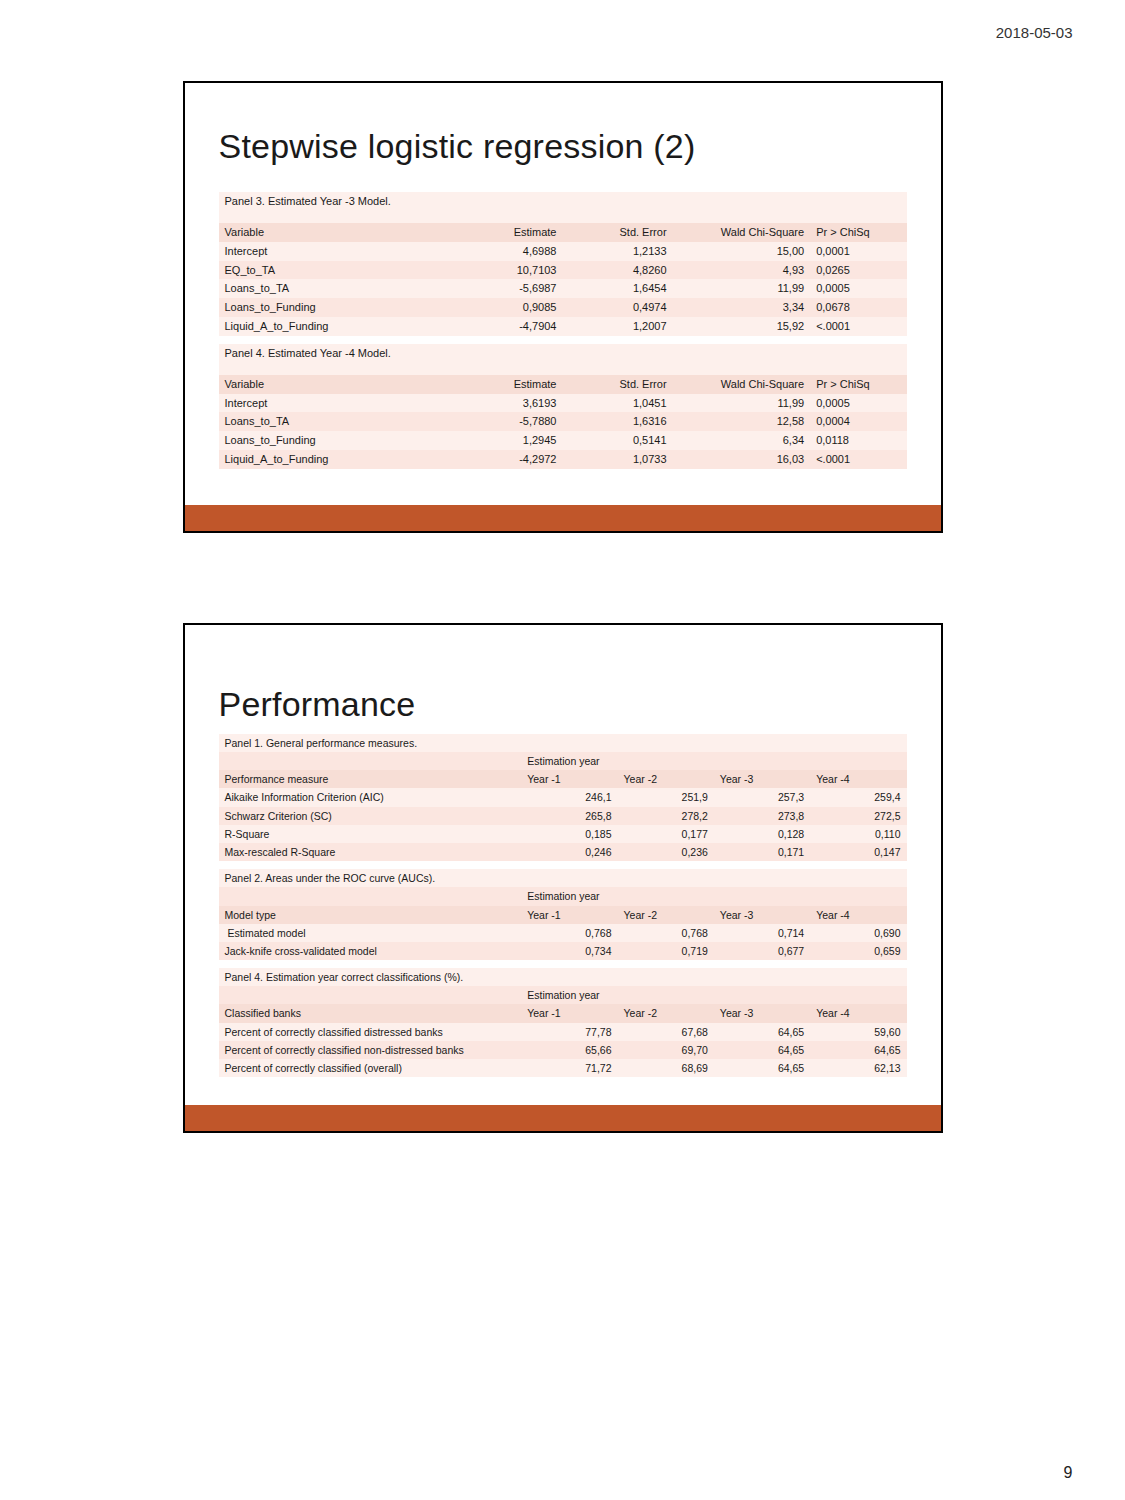2018-05-03
Stepwise logistic regression (2)
| Panel 3. Estimated Year -3 Model. | | | | |
| Variable | Estimate | Std. Error | Wald Chi-Square | Pr > ChiSq |
| Intercept | 4,6988 | 1,2133 | 15,00 | 0,0001 |
| EQ_to_TA | 10,7103 | 4,8260 | 4,93 | 0,0265 |
| Loans_to_TA | -5,6987 | 1,6454 | 11,99 | 0,0005 |
| Loans_to_Funding | 0,9085 | 0,4974 | 3,34 | 0,0678 |
| Liquid_A_to_Funding | -4,7904 | 1,2007 | 15,92 | <.0001 |
| Panel 4. Estimated Year -4 Model. | | | | |
| Variable | Estimate | Std. Error | Wald Chi-Square | Pr > ChiSq |
| Intercept | 3,6193 | 1,0451 | 11,99 | 0,0005 |
| Loans_to_TA | -5,7880 | 1,6316 | 12,58 | 0,0004 |
| Loans_to_Funding | 1,2945 | 0,5141 | 6,34 | 0,0118 |
| Liquid_A_to_Funding | -4,2972 | 1,0733 | 16,03 | <.0001 |
Performance
| Panel 1. General performance measures. | | | | |
| | Estimation year | | |
| Performance measure | Year -1 | Year -2 | Year -3 | Year -4 |
| Aikaike Information Criterion (AIC) | 246,1 | 251,9 | 257,3 | 259,4 |
| Schwarz Criterion (SC) | 265,8 | 278,2 | 273,8 | 272,5 |
| R-Square | 0,185 | 0,177 | 0,128 | 0,110 |
| Max-rescaled R-Square | 0,246 | 0,236 | 0,171 | 0,147 |
| Panel 2. Areas under the ROC curve (AUCs). | | | | |
| | Estimation year | | |
| Model type | Year -1 | Year -2 | Year -3 | Year -4 |
| Estimated model | 0,768 | 0,768 | 0,714 | 0,690 |
| Jack-knife cross-validated model | 0,734 | 0,719 | 0,677 | 0,659 |
| Panel 4. Estimation year correct classifications (%). | | | | |
| | Estimation year | | |
| Classified banks | Year -1 | Year -2 | Year -3 | Year -4 |
| Percent of correctly classified distressed banks | 77,78 | 67,68 | 64,65 | 59,60 |
| Percent of correctly classified non-distressed banks | 65,66 | 69,70 | 64,65 | 64,65 |
| Percent of correctly classified (overall) | 71,72 | 68,69 | 64,65 | 62,13 |
9